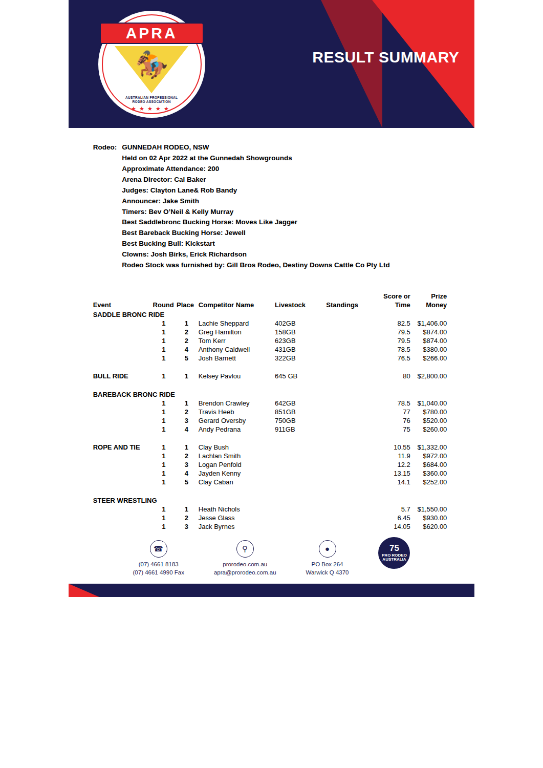🏇
APRA
AUSTRALIAN PROFESSIONAL
RODEO ASSOCIATION
★★★★★
RESULT SUMMARY
Rodeo:
GUNNEDAH RODEO, NSW
Held on 02 Apr 2022 at the Gunnedah Showgrounds
Approximate Attendance: 200
Arena Director: Cal Baker
Judges: Clayton Lane& Rob Bandy
Announcer: Jake Smith
Timers: Bev O’Neil & Kelly Murray
Best Saddlebronc Bucking Horse: Moves Like Jagger
Best Bareback Bucking Horse: Jewell
Best Bucking Bull: Kickstart
Clowns: Josh Birks, Erick Richardson
Rodeo Stock was furnished by: Gill Bros Rodeo, Destiny Downs Cattle Co Pty Ltd
| | | | | | | Score or | Prize |
| --- | --- | --- | --- | --- | --- | --- | --- |
| Event | Round | Place | Competitor Name | Livestock | Standings | Time | Money |
| SADDLE BRONC RIDE |
| | 1 | 1 | Lachie Sheppard | 402GB | | 82.5 | $1,406.00 |
| | 1 | 2 | Greg Hamilton | 158GB | | 79.5 | $874.00 |
| | 1 | 2 | Tom Kerr | 623GB | | 79.5 | $874.00 |
| | 1 | 4 | Anthony Caldwell | 431GB | | 78.5 | $380.00 |
| | 1 | 5 | Josh Barnett | 322GB | | 76.5 | $266.00 |
| BULL RIDE | 1 | 1 | Kelsey Pavlou | 645 GB | | 80 | $2,800.00 |
| BAREBACK BRONC RIDE |
| | 1 | 1 | Brendon Crawley | 642GB | | 78.5 | $1,040.00 |
| | 1 | 2 | Travis Heeb | 851GB | | 77 | $780.00 |
| | 1 | 3 | Gerard Oversby | 750GB | | 76 | $520.00 |
| | 1 | 4 | Andy Pedrana | 911GB | | 75 | $260.00 |
| ROPE AND TIE | 1 | 1 | Clay Bush | | | 10.55 | $1,332.00 |
| | 1 | 2 | Lachlan Smith | | | 11.9 | $972.00 |
| | 1 | 3 | Logan Penfold | | | 12.2 | $684.00 |
| | 1 | 4 | Jayden Kenny | | | 13.15 | $360.00 |
| | 1 | 5 | Clay Caban | | | 14.1 | $252.00 |
| STEER WRESTLING |
| | 1 | 1 | Heath Nichols | | | 5.7 | $1,550.00 |
| | 1 | 2 | Jesse Glass | | | 6.45 | $930.00 |
| | 1 | 3 | Jack Byrnes | | | 14.05 | $620.00 |
☎
(07) 4661 8183
(07) 4661 4990 Fax
⚲
prorodeo.com.au
apra@prorodeo.com.au
●
PO Box 264
Warwick Q 4370
75 PRO RODEO
AUSTRALIA